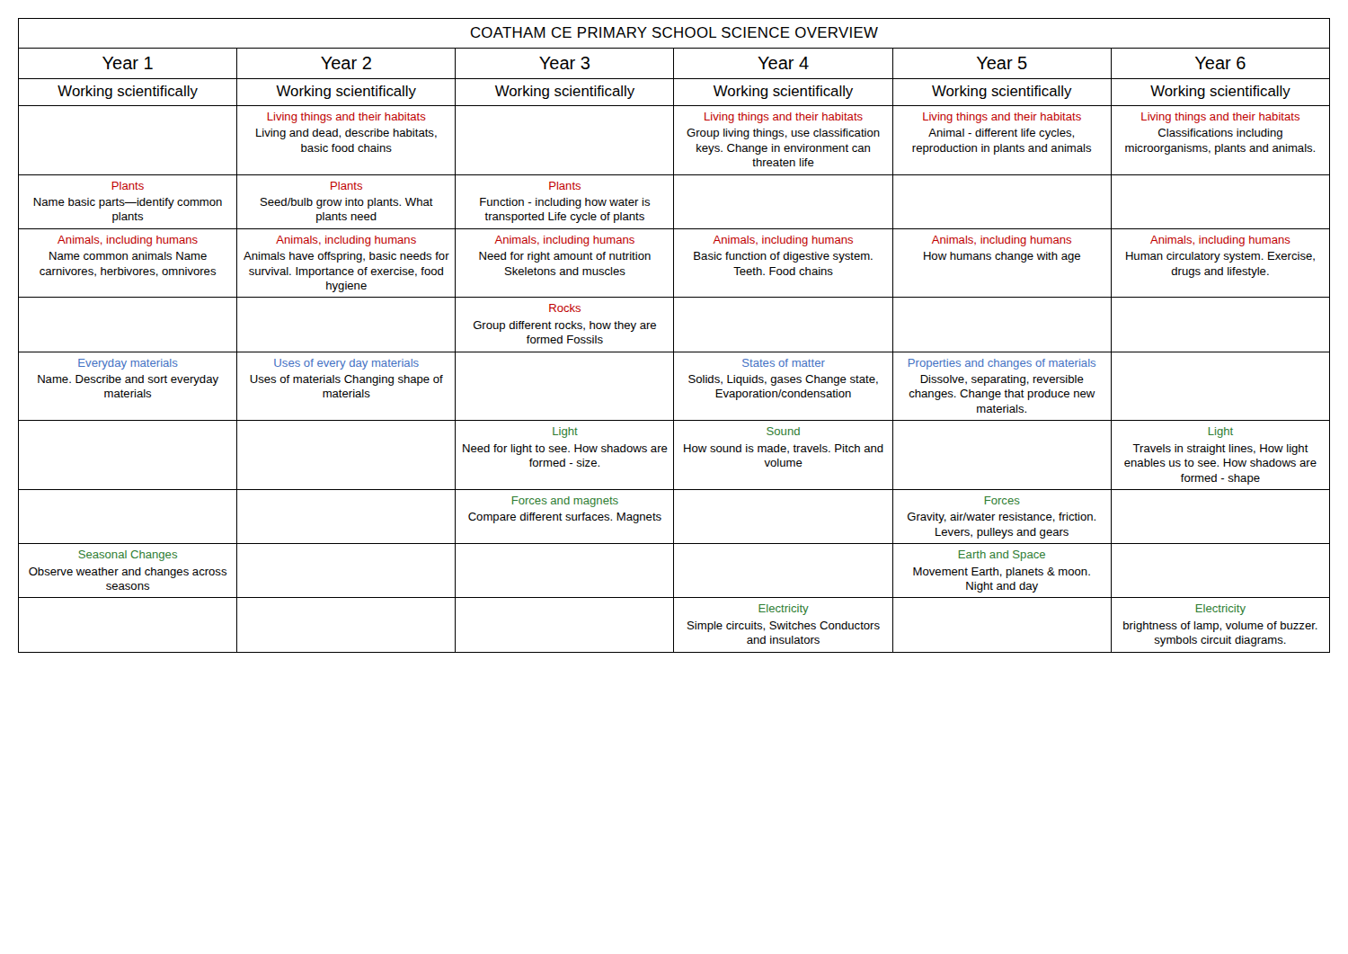COATHAM CE PRIMARY SCHOOL SCIENCE OVERVIEW
| Year 1 | Year 2 | Year 3 | Year 4 | Year 5 | Year 6 |
| --- | --- | --- | --- | --- | --- |
| Working scientifically | Working scientifically | Working scientifically | Working scientifically | Working scientifically | Working scientifically |
| | Living things and their habitats Living and dead, describe habitats, basic food chains | | Living things and their habitats Group living things, use classification keys. Change in environment can threaten life | Living things and their habitats Animal - different life cycles, reproduction in plants and animals | Living things and their habitats Classifications including microorganisms, plants and animals. |
| Plants Name basic parts—identify common plants | Plants Seed/bulb grow into plants. What plants need | Plants Function - including how water is transported Life cycle of plants | | | |
| Animals, including humans Name common animals Name carnivores, herbivores, omnivores | Animals, including humans Animals have offspring, basic needs for survival. Importance of exercise, food hygiene | Animals, including humans Need for right amount of nutrition Skeletons and muscles | Animals, including humans Basic function of digestive system. Teeth. Food chains | Animals, including humans How humans change with age | Animals, including humans Human circulatory system. Exercise, drugs and lifestyle. |
| | | Rocks Group different rocks, how they are formed Fossils | | | |
| Everyday materials Name. Describe and sort everyday materials | Uses of every day materials Uses of materials Changing shape of materials | | States of matter Solids, Liquids, gases Change state, Evaporation/condensation | Properties and changes of materials Dissolve, separating, reversible changes. Change that produce new materials. | |
| | | Light Need for light to see. How shadows are formed - size. | Sound How sound is made, travels. Pitch and volume | | Light Travels in straight lines, How light enables us to see. How shadows are formed - shape |
| | | Forces and magnets Compare different surfaces. Magnets | | Forces Gravity, air/water resistance, friction. Levers, pulleys and gears | |
| Seasonal Changes Observe weather and changes across seasons | | | | Earth and Space Movement Earth, planets & moon. Night and day | |
| | | | Electricity Simple circuits, Switches Conductors and insulators | | Electricity brightness of lamp, volume of buzzer. symbols circuit diagrams. |